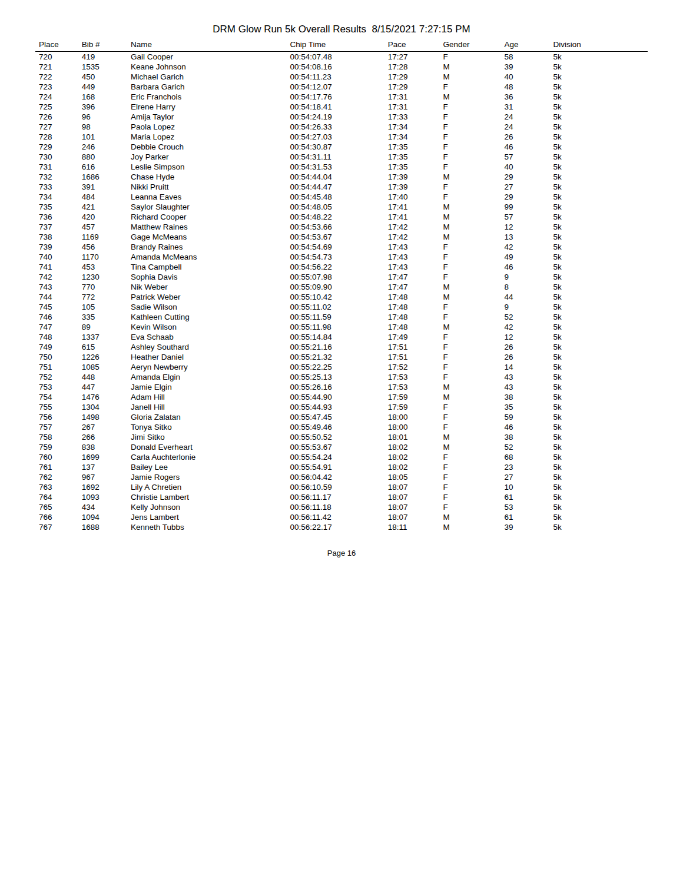DRM Glow Run 5k Overall Results 8/15/2021 7:27:15 PM
| Place | Bib # | Name | Chip Time | Pace | Gender | Age | Division |
| --- | --- | --- | --- | --- | --- | --- | --- |
| 720 | 419 | Gail Cooper | 00:54:07.48 | 17:27 | F | 58 | 5k |
| 721 | 1535 | Keane Johnson | 00:54:08.16 | 17:28 | M | 39 | 5k |
| 722 | 450 | Michael Garich | 00:54:11.23 | 17:29 | M | 40 | 5k |
| 723 | 449 | Barbara Garich | 00:54:12.07 | 17:29 | F | 48 | 5k |
| 724 | 168 | Eric Franchois | 00:54:17.76 | 17:31 | M | 36 | 5k |
| 725 | 396 | Elrene Harry | 00:54:18.41 | 17:31 | F | 31 | 5k |
| 726 | 96 | Amija Taylor | 00:54:24.19 | 17:33 | F | 24 | 5k |
| 727 | 98 | Paola Lopez | 00:54:26.33 | 17:34 | F | 24 | 5k |
| 728 | 101 | Maria Lopez | 00:54:27.03 | 17:34 | F | 26 | 5k |
| 729 | 246 | Debbie Crouch | 00:54:30.87 | 17:35 | F | 46 | 5k |
| 730 | 880 | Joy Parker | 00:54:31.11 | 17:35 | F | 57 | 5k |
| 731 | 616 | Leslie Simpson | 00:54:31.53 | 17:35 | F | 40 | 5k |
| 732 | 1686 | Chase Hyde | 00:54:44.04 | 17:39 | M | 29 | 5k |
| 733 | 391 | Nikki Pruitt | 00:54:44.47 | 17:39 | F | 27 | 5k |
| 734 | 484 | Leanna Eaves | 00:54:45.48 | 17:40 | F | 29 | 5k |
| 735 | 421 | Saylor Slaughter | 00:54:48.05 | 17:41 | M | 99 | 5k |
| 736 | 420 | Richard Cooper | 00:54:48.22 | 17:41 | M | 57 | 5k |
| 737 | 457 | Matthew Raines | 00:54:53.66 | 17:42 | M | 12 | 5k |
| 738 | 1169 | Gage McMeans | 00:54:53.67 | 17:42 | M | 13 | 5k |
| 739 | 456 | Brandy Raines | 00:54:54.69 | 17:43 | F | 42 | 5k |
| 740 | 1170 | Amanda McMeans | 00:54:54.73 | 17:43 | F | 49 | 5k |
| 741 | 453 | Tina Campbell | 00:54:56.22 | 17:43 | F | 46 | 5k |
| 742 | 1230 | Sophia Davis | 00:55:07.98 | 17:47 | F | 9 | 5k |
| 743 | 770 | Nik Weber | 00:55:09.90 | 17:47 | M | 8 | 5k |
| 744 | 772 | Patrick Weber | 00:55:10.42 | 17:48 | M | 44 | 5k |
| 745 | 105 | Sadie Wilson | 00:55:11.02 | 17:48 | F | 9 | 5k |
| 746 | 335 | Kathleen Cutting | 00:55:11.59 | 17:48 | F | 52 | 5k |
| 747 | 89 | Kevin Wilson | 00:55:11.98 | 17:48 | M | 42 | 5k |
| 748 | 1337 | Eva Schaab | 00:55:14.84 | 17:49 | F | 12 | 5k |
| 749 | 615 | Ashley Southard | 00:55:21.16 | 17:51 | F | 26 | 5k |
| 750 | 1226 | Heather Daniel | 00:55:21.32 | 17:51 | F | 26 | 5k |
| 751 | 1085 | Aeryn Newberry | 00:55:22.25 | 17:52 | F | 14 | 5k |
| 752 | 448 | Amanda Elgin | 00:55:25.13 | 17:53 | F | 43 | 5k |
| 753 | 447 | Jamie Elgin | 00:55:26.16 | 17:53 | M | 43 | 5k |
| 754 | 1476 | Adam Hill | 00:55:44.90 | 17:59 | M | 38 | 5k |
| 755 | 1304 | Janell Hill | 00:55:44.93 | 17:59 | F | 35 | 5k |
| 756 | 1498 | Gloria Zalatan | 00:55:47.45 | 18:00 | F | 59 | 5k |
| 757 | 267 | Tonya Sitko | 00:55:49.46 | 18:00 | F | 46 | 5k |
| 758 | 266 | Jimi Sitko | 00:55:50.52 | 18:01 | M | 38 | 5k |
| 759 | 838 | Donald Everheart | 00:55:53.67 | 18:02 | M | 52 | 5k |
| 760 | 1699 | Carla Auchterlonie | 00:55:54.24 | 18:02 | F | 68 | 5k |
| 761 | 137 | Bailey Lee | 00:55:54.91 | 18:02 | F | 23 | 5k |
| 762 | 967 | Jamie Rogers | 00:56:04.42 | 18:05 | F | 27 | 5k |
| 763 | 1692 | Lily A Chretien | 00:56:10.59 | 18:07 | F | 10 | 5k |
| 764 | 1093 | Christie Lambert | 00:56:11.17 | 18:07 | F | 61 | 5k |
| 765 | 434 | Kelly Johnson | 00:56:11.18 | 18:07 | F | 53 | 5k |
| 766 | 1094 | Jens Lambert | 00:56:11.42 | 18:07 | M | 61 | 5k |
| 767 | 1688 | Kenneth Tubbs | 00:56:22.17 | 18:11 | M | 39 | 5k |
Page 16